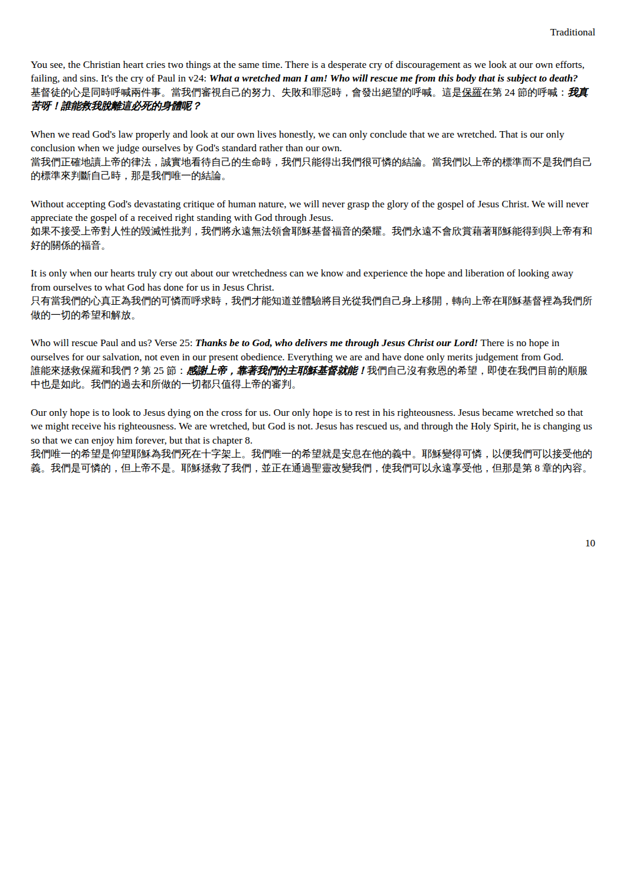Traditional
You see, the Christian heart cries two things at the same time. There is a desperate cry of discouragement as we look at our own efforts, failing, and sins. It's the cry of Paul in v24: What a wretched man I am! Who will rescue me from this body that is subject to death?
基督徒的心是同時呼喊兩件事。當我們審視自己的努力、失敗和罪惡時，會發出絕望的呼喊。這是保羅在第 24 節的呼喊：我真苦呀！誰能救我脫離這必死的身體呢？
When we read God's law properly and look at our own lives honestly, we can only conclude that we are wretched. That is our only conclusion when we judge ourselves by God's standard rather than our own.
當我們正確地讀上帝的律法，誠實地看待自己的生命時，我們只能得出我們很可憐的結論。當我們以上帝的標準而不是我們自己的標準來判斷自己時，那是我們唯一的結論。
Without accepting God's devastating critique of human nature, we will never grasp the glory of the gospel of Jesus Christ. We will never appreciate the gospel of a received right standing with God through Jesus.
如果不接受上帝對人性的毀滅性批判，我們將永遠無法領會耶穌基督福音的榮耀。我們永遠不會欣賞藉著耶穌能得到與上帝有和好的關係的福音。
It is only when our hearts truly cry out about our wretchedness can we know and experience the hope and liberation of looking away from ourselves to what God has done for us in Jesus Christ.
只有當我們的心真正為我們的可憐而呼求時，我們才能知道並體驗將目光從我們自己身上移開，轉向上帝在耶穌基督裡為我們所做的一切的希望和解放。
Who will rescue Paul and us? Verse 25: Thanks be to God, who delivers me through Jesus Christ our Lord! There is no hope in ourselves for our salvation, not even in our present obedience. Everything we are and have done only merits judgement from God.
誰能來拯救保羅和我們？第 25 節：感謝上帝，靠著我們的主耶穌基督就能！我們自己沒有救恩的希望，即使在我們目前的順服中也是如此。我們的過去和所做的一切都只值得上帝的審判。
Our only hope is to look to Jesus dying on the cross for us. Our only hope is to rest in his righteousness. Jesus became wretched so that we might receive his righteousness. We are wretched, but God is not. Jesus has rescued us, and through the Holy Spirit, he is changing us so that we can enjoy him forever, but that is chapter 8.
我們唯一的希望是仰望耶穌為我們死在十字架上。我們唯一的希望就是安息在他的義中。耶穌變得可憐，以便我們可以接受他的義。我們是可憐的，但上帝不是。耶穌拯救了我們，並正在通過聖靈改變我們，使我們可以永遠享受他，但那是第 8 章的內容。
10